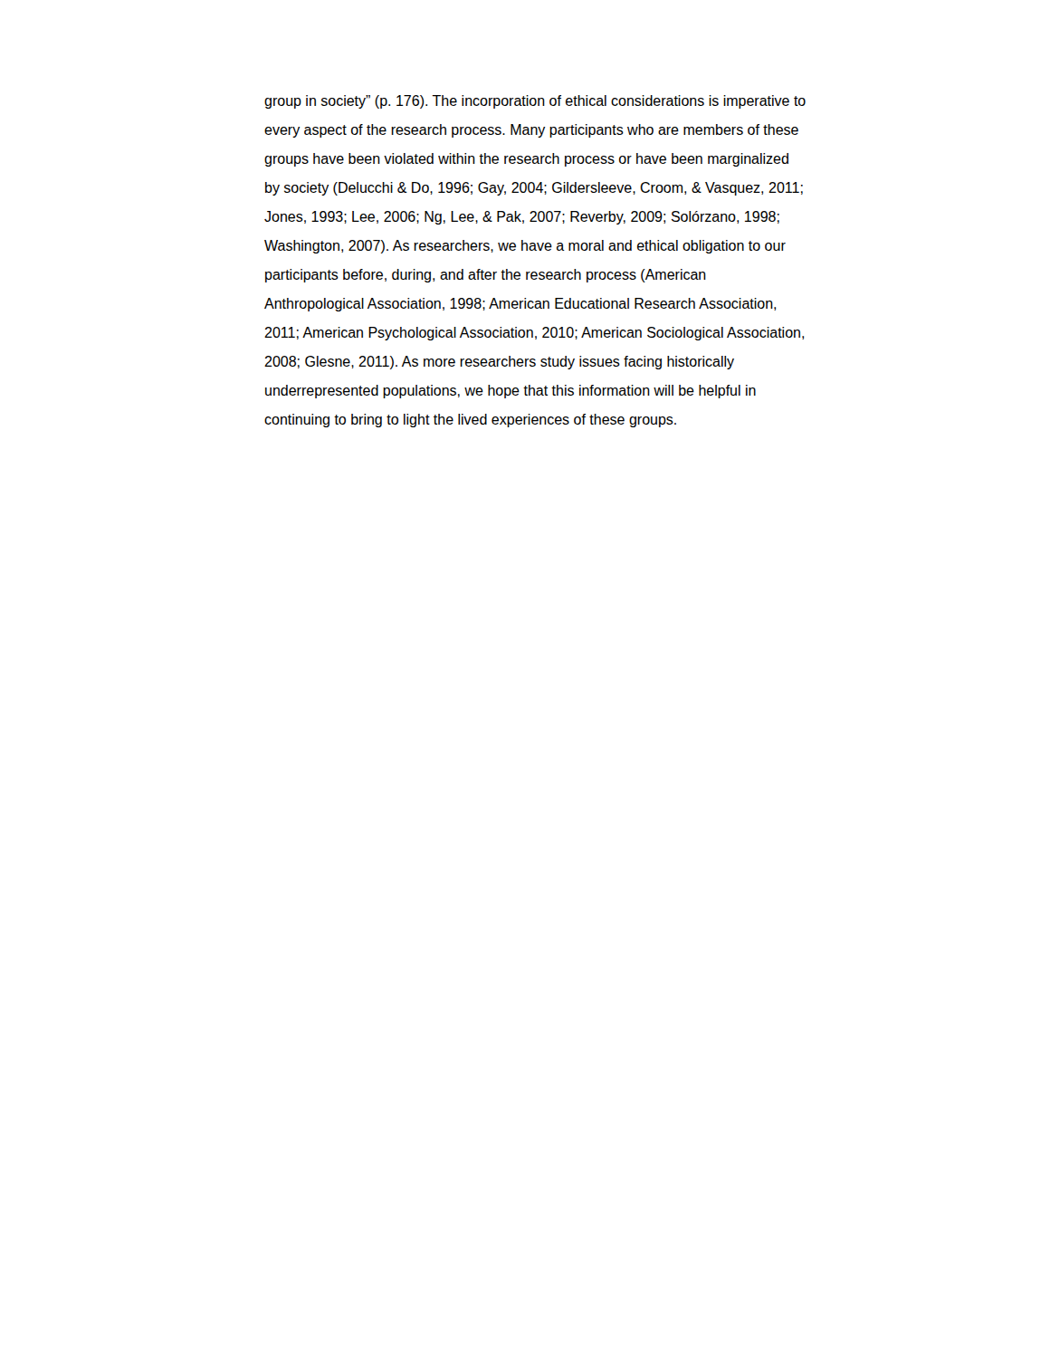group in society” (p. 176). The incorporation of ethical considerations is imperative to every aspect of the research process. Many participants who are members of these groups have been violated within the research process or have been marginalized by society (Delucchi & Do, 1996; Gay, 2004; Gildersleeve, Croom, & Vasquez, 2011; Jones, 1993; Lee, 2006; Ng, Lee, & Pak, 2007; Reverby, 2009; Solórzano, 1998; Washington, 2007). As researchers, we have a moral and ethical obligation to our participants before, during, and after the research process (American Anthropological Association, 1998; American Educational Research Association, 2011; American Psychological Association, 2010; American Sociological Association, 2008; Glesne, 2011). As more researchers study issues facing historically underrepresented populations, we hope that this information will be helpful in continuing to bring to light the lived experiences of these groups.